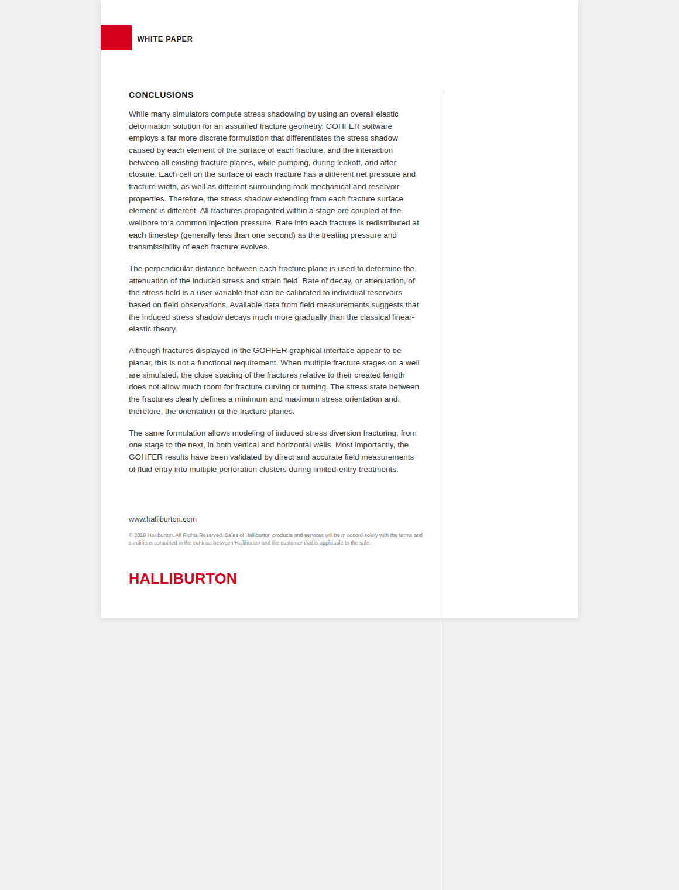WHITE PAPER
CONCLUSIONS
While many simulators compute stress shadowing by using an overall elastic deformation solution for an assumed fracture geometry, GOHFER software employs a far more discrete formulation that differentiates the stress shadow caused by each element of the surface of each fracture, and the interaction between all existing fracture planes, while pumping, during leakoff, and after closure. Each cell on the surface of each fracture has a different net pressure and fracture width, as well as different surrounding rock mechanical and reservoir properties. Therefore, the stress shadow extending from each fracture surface element is different. All fractures propagated within a stage are coupled at the wellbore to a common injection pressure. Rate into each fracture is redistributed at each timestep (generally less than one second) as the treating pressure and transmissibility of each fracture evolves.
The perpendicular distance between each fracture plane is used to determine the attenuation of the induced stress and strain field. Rate of decay, or attenuation, of the stress field is a user variable that can be calibrated to individual reservoirs based on field observations. Available data from field measurements suggests that the induced stress shadow decays much more gradually than the classical linear-elastic theory.
Although fractures displayed in the GOHFER graphical interface appear to be planar, this is not a functional requirement. When multiple fracture stages on a well are simulated, the close spacing of the fractures relative to their created length does not allow much room for fracture curving or turning. The stress state between the fractures clearly defines a minimum and maximum stress orientation and, therefore, the orientation of the fracture planes.
The same formulation allows modeling of induced stress diversion fracturing, from one stage to the next, in both vertical and horizontal wells. Most importantly, the GOHFER results have been validated by direct and accurate field measurements of fluid entry into multiple perforation clusters during limited-entry treatments.
www.halliburton.com
© 2019 Halliburton. All Rights Reserved. Sales of Halliburton products and services will be in accord solely with the terms and conditions contained in the contract between Halliburton and the customer that is applicable to the sale.
HALLIBURTON